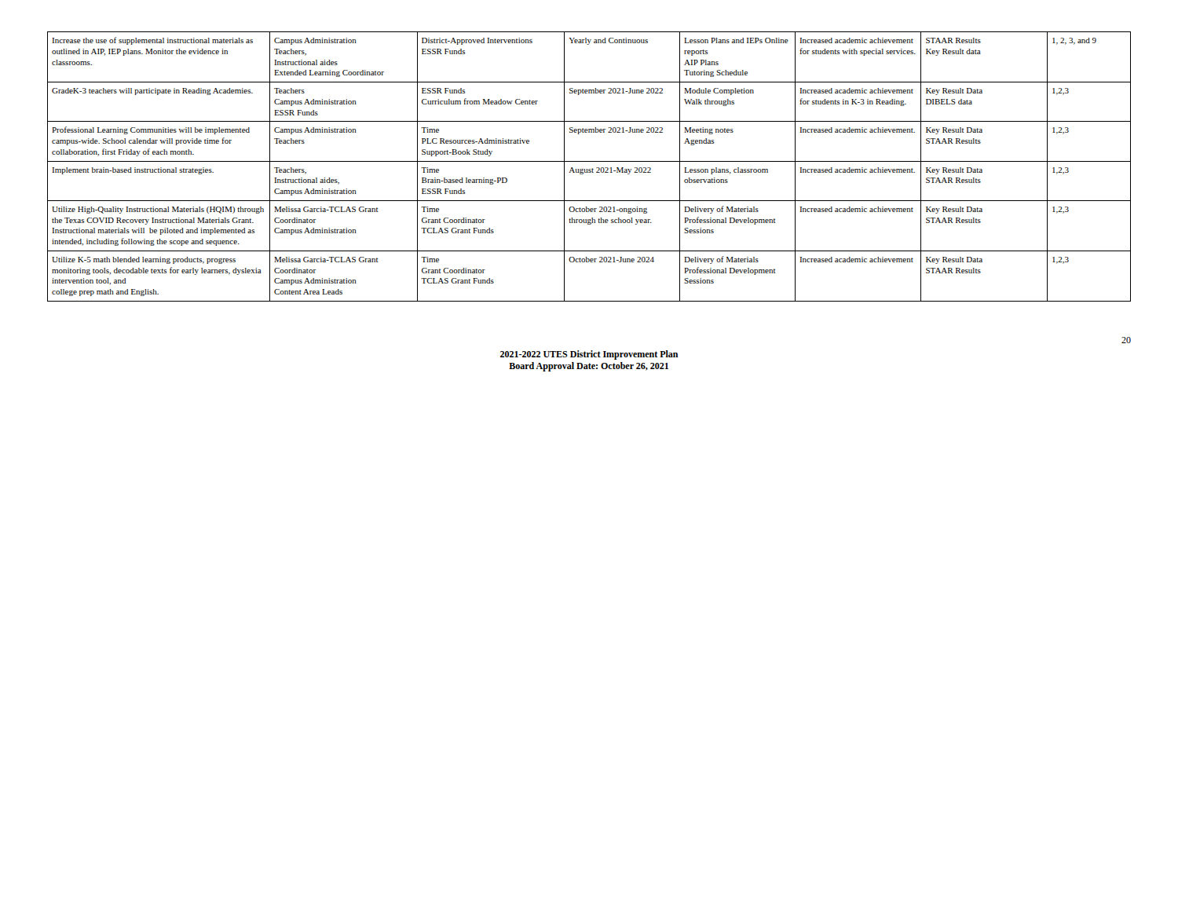| Increase the use of supplemental instructional materials as outlined in AIP, IEP plans. Monitor the evidence in classrooms. | Campus Administration Teachers, Instructional aides Extended Learning Coordinator | District-Approved Interventions ESSR Funds | Yearly and Continuous | Lesson Plans and IEPs Online reports AIP Plans Tutoring Schedule | Increased academic achievement for students with special services. | STAAR Results Key Result data | 1, 2, 3, and 9 |
| GradeK-3 teachers will participate in Reading Academies. | Teachers Campus Administration ESSR Funds | ESSR Funds Curriculum from Meadow Center | September 2021-June 2022 | Module Completion Walk throughs | Increased academic achievement for students in K-3 in Reading. | Key Result Data DIBELS data | 1,2,3 |
| Professional Learning Communities will be implemented campus-wide. School calendar will provide time for collaboration, first Friday of each month. | Campus Administration Teachers | Time PLC Resources-Administrative Support-Book Study | September 2021-June 2022 | Meeting notes Agendas | Increased academic achievement. | Key Result Data STAAR Results | 1,2,3 |
| Implement brain-based instructional strategies. | Teachers, Instructional aides, Campus Administration | Time Brain-based learning-PD ESSR Funds | August 2021-May 2022 | Lesson plans, classroom observations | Increased academic achievement. | Key Result Data STAAR Results | 1,2,3 |
| Utilize High-Quality Instructional Materials (HQIM) through the Texas COVID Recovery Instructional Materials Grant. Instructional materials will be piloted and implemented as intended, including following the scope and sequence. | Melissa Garcia-TCLAS Grant Coordinator Campus Administration | Time Grant Coordinator TCLAS Grant Funds | October 2021-ongoing through the school year. | Delivery of Materials Professional Development Sessions | Increased academic achievement | Key Result Data STAAR Results | 1,2,3 |
| Utilize K-5 math blended learning products, progress monitoring tools, decodable texts for early learners, dyslexia intervention tool, and college prep math and English. | Melissa Garcia-TCLAS Grant Coordinator Campus Administration Content Area Leads | Time Grant Coordinator TCLAS Grant Funds | October 2021-June 2024 | Delivery of Materials Professional Development Sessions | Increased academic achievement | Key Result Data STAAR Results | 1,2,3 |
20
2021-2022 UTES District Improvement Plan
Board Approval Date: October 26, 2021